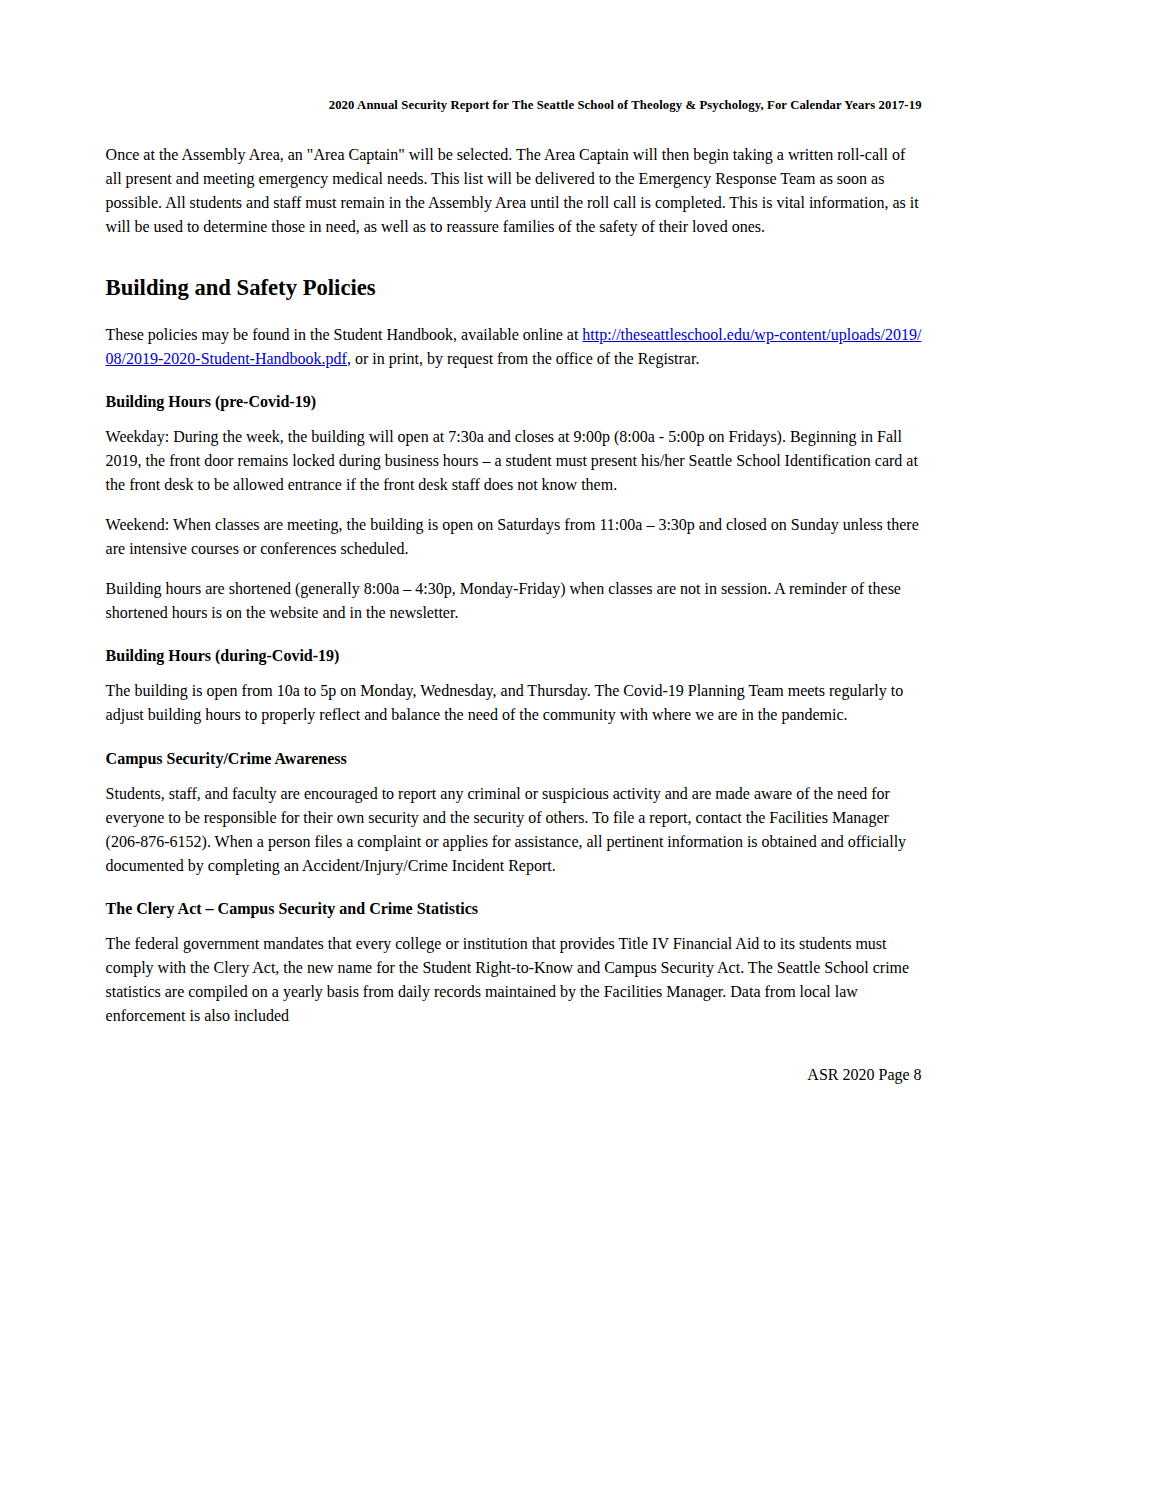2020 Annual Security Report for The Seattle School of Theology & Psychology, For Calendar Years 2017-19
Once at the Assembly Area, an "Area Captain" will be selected. The Area Captain will then begin taking a written roll-call of all present and meeting emergency medical needs. This list will be delivered to the Emergency Response Team as soon as possible. All students and staff must remain in the Assembly Area until the roll call is completed. This is vital information, as it will be used to determine those in need, as well as to reassure families of the safety of their loved ones.
Building and Safety Policies
These policies may be found in the Student Handbook, available online at http://theseattleschool.edu/wp-content/uploads/2019/08/2019-2020-Student-Handbook.pdf, or in print, by request from the office of the Registrar.
Building Hours (pre-Covid-19)
Weekday: During the week, the building will open at 7:30a and closes at 9:00p (8:00a - 5:00p on Fridays). Beginning in Fall 2019, the front door remains locked during business hours – a student must present his/her Seattle School Identification card at the front desk to be allowed entrance if the front desk staff does not know them.
Weekend: When classes are meeting, the building is open on Saturdays from 11:00a – 3:30p and closed on Sunday unless there are intensive courses or conferences scheduled.
Building hours are shortened (generally 8:00a – 4:30p, Monday-Friday) when classes are not in session. A reminder of these shortened hours is on the website and in the newsletter.
Building Hours (during-Covid-19)
The building is open from 10a to 5p on Monday, Wednesday, and Thursday. The Covid-19 Planning Team meets regularly to adjust building hours to properly reflect and balance the need of the community with where we are in the pandemic.
Campus Security/Crime Awareness
Students, staff, and faculty are encouraged to report any criminal or suspicious activity and are made aware of the need for everyone to be responsible for their own security and the security of others. To file a report, contact the Facilities Manager (206-876-6152). When a person files a complaint or applies for assistance, all pertinent information is obtained and officially documented by completing an Accident/Injury/Crime Incident Report.
The Clery Act – Campus Security and Crime Statistics
The federal government mandates that every college or institution that provides Title IV Financial Aid to its students must comply with the Clery Act, the new name for the Student Right-to-Know and Campus Security Act. The Seattle School crime statistics are compiled on a yearly basis from daily records maintained by the Facilities Manager. Data from local law enforcement is also included
ASR 2020 Page 8